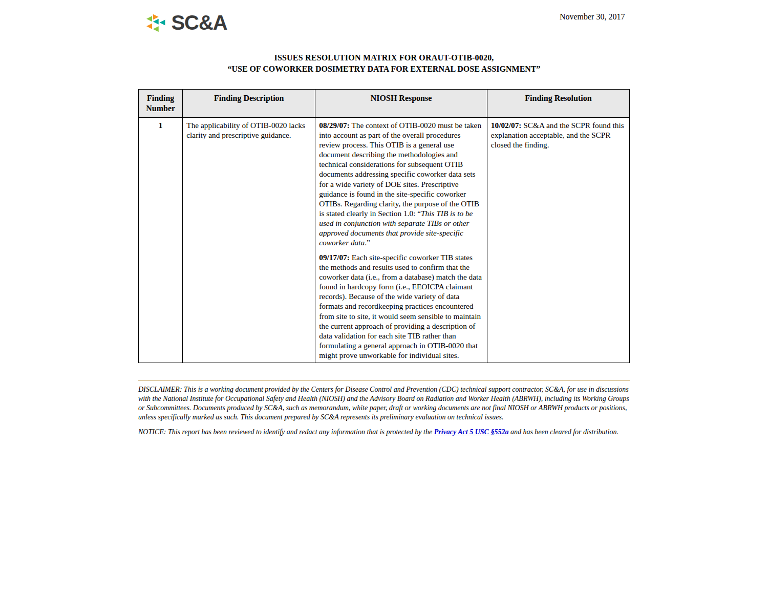SC&A
November 30, 2017
ISSUES RESOLUTION MATRIX FOR ORAUT-OTIB-0020,
“USE OF COWORKER DOSIMETRY DATA FOR EXTERNAL DOSE ASSIGNMENT”
| Finding Number | Finding Description | NIOSH Response | Finding Resolution |
| --- | --- | --- | --- |
| 1 | The applicability of OTIB-0020 lacks clarity and prescriptive guidance. | 08/29/07: The context of OTIB-0020 must be taken into account as part of the overall procedures review process. This OTIB is a general use document describing the methodologies and technical considerations for subsequent OTIB documents addressing specific coworker data sets for a wide variety of DOE sites. Prescriptive guidance is found in the site-specific coworker OTIBs. Regarding clarity, the purpose of the OTIB is stated clearly in Section 1.0: “ This TIB is to be used in conjunction with separate TIBs or other approved documents that provide site-specific coworker data .” 09/17/07: Each site-specific coworker TIB states the methods and results used to confirm that the coworker data (i.e., from a database) match the data found in hardcopy form (i.e., EEOICPA claimant records). Because of the wide variety of data formats and recordkeeping practices encountered from site to site, it would seem sensible to maintain the current approach of providing a description of data validation for each site TIB rather than formulating a general approach in OTIB-0020 that might prove unworkable for individual sites. | 10/02/07: SC&A and the SCPR found this explanation acceptable, and the SCPR closed the finding. |
DISCLAIMER: This is a working document provided by the Centers for Disease Control and Prevention (CDC) technical support contractor, SC&A, for use in discussions with the National Institute for Occupational Safety and Health (NIOSH) and the Advisory Board on Radiation and Worker Health (ABRWH), including its Working Groups or Subcommittees. Documents produced by SC&A, such as memorandum, white paper, draft or working documents are not final NIOSH or ABRWH products or positions, unless specifically marked as such. This document prepared by SC&A represents its preliminary evaluation on technical issues.
NOTICE: This report has been reviewed to identify and redact any information that is protected by the Privacy Act 5 USC §552a and has been cleared for distribution.